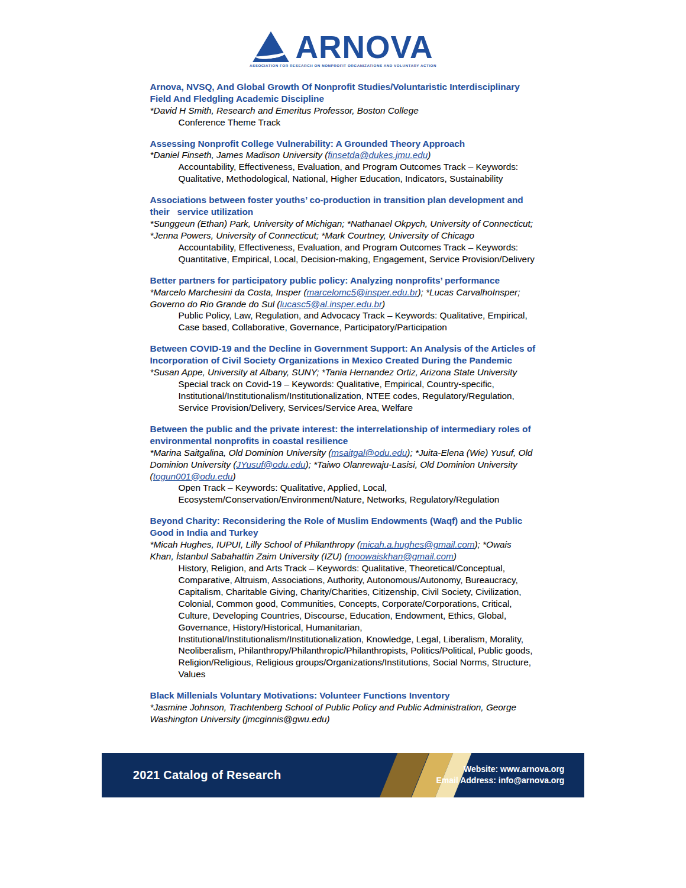ARNOVA
Association for Research on Nonprofit Organizations and Voluntary Action
Arnova, NVSQ, And Global Growth Of Nonprofit Studies/Voluntaristic Interdisciplinary Field And Fledgling Academic Discipline
*David H Smith, Research and Emeritus Professor, Boston College
Conference Theme Track
Assessing Nonprofit College Vulnerability: A Grounded Theory Approach
*Daniel Finseth, James Madison University (finsetda@dukes.jmu.edu)
Accountability, Effectiveness, Evaluation, and Program Outcomes Track – Keywords: Qualitative, Methodological, National, Higher Education, Indicators, Sustainability
Associations between foster youths’ co-production in transition plan development and their service utilization
*Sunggeun (Ethan) Park, University of Michigan; *Nathanael Okpych, University of Connecticut; *Jenna Powers, University of Connecticut; *Mark Courtney, University of Chicago
Accountability, Effectiveness, Evaluation, and Program Outcomes Track – Keywords: Quantitative, Empirical, Local, Decision-making, Engagement, Service Provision/Delivery
Better partners for participatory public policy: Analyzing nonprofits’ performance
*Marcelo Marchesini da Costa, Insper (marcelomc5@insper.edu.br); *Lucas CarvalhoInsper; Governo do Rio Grande do Sul (lucasc5@al.insper.edu.br)
Public Policy, Law, Regulation, and Advocacy Track – Keywords: Qualitative, Empirical, Case based, Collaborative, Governance, Participatory/Participation
Between COVID-19 and the Decline in Government Support: An Analysis of the Articles of Incorporation of Civil Society Organizations in Mexico Created During the Pandemic
*Susan Appe, University at Albany, SUNY; *Tania Hernandez Ortiz, Arizona State University
Special track on Covid-19 – Keywords: Qualitative, Empirical, Country-specific, Institutional/Institutionalism/Institutionalization, NTEE codes, Regulatory/Regulation, Service Provision/Delivery, Services/Service Area, Welfare
Between the public and the private interest: the interrelationship of intermediary roles of environmental nonprofits in coastal resilience
*Marina Saitgalina, Old Dominion University (msaitgal@odu.edu); *Juita-Elena (Wie) Yusuf, Old Dominion University (JYusuf@odu.edu); *Taiwo Olanrewaju-Lasisi, Old Dominion University (togun001@odu.edu)
Open Track – Keywords: Qualitative, Applied, Local, Ecosystem/Conservation/Environment/Nature, Networks, Regulatory/Regulation
Beyond Charity: Reconsidering the Role of Muslim Endowments (Waqf) and the Public Good in India and Turkey
*Micah Hughes, IUPUI, Lilly School of Philanthropy (micah.a.hughes@gmail.com); *Owais Khan, İstanbul Sabahattin Zaim University (IZU) (moowaiskhan@gmail.com)
History, Religion, and Arts Track – Keywords: Qualitative, Theoretical/Conceptual, Comparative, Altruism, Associations, Authority, Autonomous/Autonomy, Bureaucracy, Capitalism, Charitable Giving, Charity/Charities, Citizenship, Civil Society, Civilization, Colonial, Common good, Communities, Concepts, Corporate/Corporations, Critical, Culture, Developing Countries, Discourse, Education, Endowment, Ethics, Global, Governance, History/Historical, Humanitarian, Institutional/Institutionalism/Institutionalization, Knowledge, Legal, Liberalism, Morality, Neoliberalism, Philanthropy/Philanthropic/Philanthropists, Politics/Political, Public goods, Religion/Religious, Religious groups/Organizations/Institutions, Social Norms, Structure, Values
Black Millenials Voluntary Motivations: Volunteer Functions Inventory
*Jasmine Johnson, Trachtenberg School of Public Policy and Public Administration, George Washington University (jmcginnis@gwu.edu)
2021 Catalog of Research
Website: www.arnova.org
Email Address: info@arnova.org